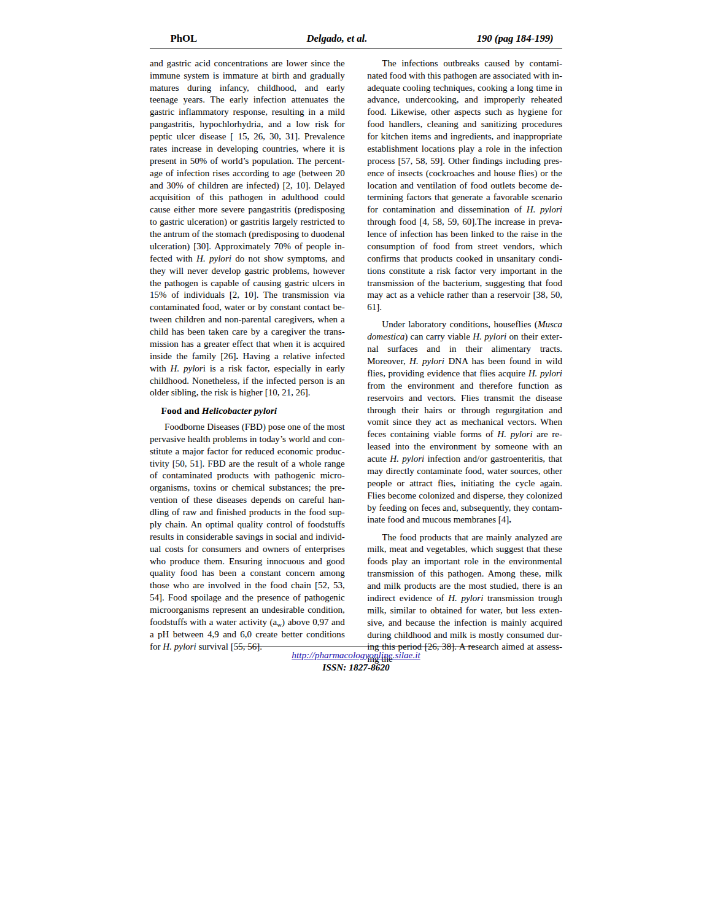PhOL Delgado, et al. 190 (pag 184-199)
and gastric acid concentrations are lower since the immune system is immature at birth and gradually matures during infancy, childhood, and early teenage years. The early infection attenuates the gastric inflammatory response, resulting in a mild pangastritis, hypochlorhydria, and a low risk for peptic ulcer disease [ 15, 26, 30, 31]. Prevalence rates increase in developing countries, where it is present in 50% of world’s population. The percentage of infection rises according to age (between 20 and 30% of children are infected) [2, 10]. Delayed acquisition of this pathogen in adulthood could cause either more severe pangastritis (predisposing to gastric ulceration) or gastritis largely restricted to the antrum of the stomach (predisposing to duodenal ulceration) [30]. Approximately 70% of people infected with H. pylori do not show symptoms, and they will never develop gastric problems, however the pathogen is capable of causing gastric ulcers in 15% of individuals [2, 10]. The transmission via contaminated food, water or by constant contact between children and non-parental caregivers, when a child has been taken care by a caregiver the transmission has a greater effect that when it is acquired inside the family [26]. Having a relative infected with H. pylori is a risk factor, especially in early childhood. Nonetheless, if the infected person is an older sibling, the risk is higher [10, 21, 26].
Food and Helicobacter pylori
Foodborne Diseases (FBD) pose one of the most pervasive health problems in today’s world and constitute a major factor for reduced economic productivity [50, 51]. FBD are the result of a whole range of contaminated products with pathogenic microorganisms, toxins or chemical substances; the prevention of these diseases depends on careful handling of raw and finished products in the food supply chain. An optimal quality control of foodstuffs results in considerable savings in social and individual costs for consumers and owners of enterprises who produce them. Ensuring innocuous and good quality food has been a constant concern among those who are involved in the food chain [52, 53, 54]. Food spoilage and the presence of pathogenic microorganisms represent an undesirable condition, foodstuffs with a water activity (aw) above 0,97 and a pH between 4,9 and 6,0 create better conditions for H. pylori survival [55, 56].
The infections outbreaks caused by contaminated food with this pathogen are associated with inadequate cooling techniques, cooking a long time in advance, undercooking, and improperly reheated food. Likewise, other aspects such as hygiene for food handlers, cleaning and sanitizing procedures for kitchen items and ingredients, and inappropriate establishment locations play a role in the infection process [57, 58, 59]. Other findings including presence of insects (cockroaches and house flies) or the location and ventilation of food outlets become determining factors that generate a favorable scenario for contamination and dissemination of H. pylori through food [4, 58, 59, 60].The increase in prevalence of infection has been linked to the raise in the consumption of food from street vendors, which confirms that products cooked in unsanitary conditions constitute a risk factor very important in the transmission of the bacterium, suggesting that food may act as a vehicle rather than a reservoir [38, 50, 61].
Under laboratory conditions, houseflies (Musca domestica) can carry viable H. pylori on their external surfaces and in their alimentary tracts. Moreover, H. pylori DNA has been found in wild flies, providing evidence that flies acquire H. pylori from the environment and therefore function as reservoirs and vectors. Flies transmit the disease through their hairs or through regurgitation and vomit since they act as mechanical vectors. When feces containing viable forms of H. pylori are released into the environment by someone with an acute H. pylori infection and/or gastroenteritis, that may directly contaminate food, water sources, other people or attract flies, initiating the cycle again. Flies become colonized and disperse, they colonized by feeding on feces and, subsequently, they contaminate food and mucous membranes [4].
The food products that are mainly analyzed are milk, meat and vegetables, which suggest that these foods play an important role in the environmental transmission of this pathogen. Among these, milk and milk products are the most studied, there is an indirect evidence of H. pylori transmission trough milk, similar to obtained for water, but less extensive, and because the infection is mainly acquired during childhood and milk is mostly consumed during this period [26, 38]. A research aimed at assessing the
http://pharmacologyonline.silae.it
ISSN: 1827-8620